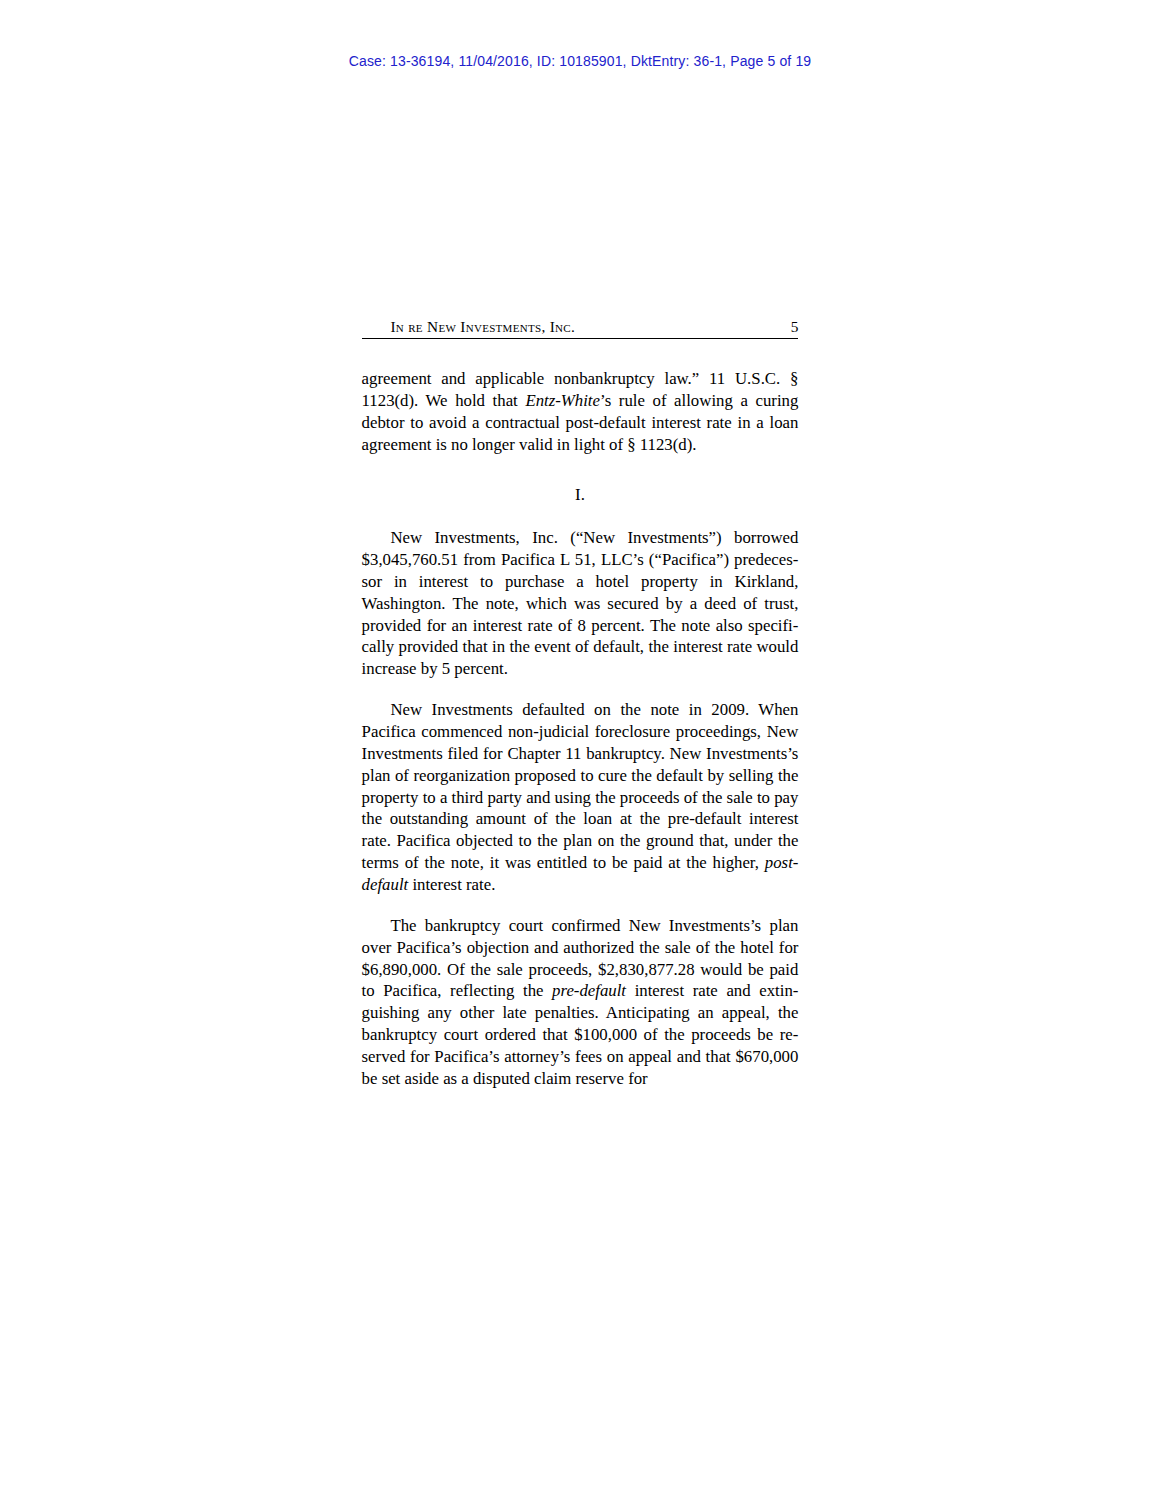Case: 13-36194, 11/04/2016, ID: 10185901, DktEntry: 36-1, Page 5 of 19
In re New Investments, Inc. 5
agreement and applicable nonbankruptcy law.” 11 U.S.C. § 1123(d). We hold that Entz-White’s rule of allowing a curing debtor to avoid a contractual post-default interest rate in a loan agreement is no longer valid in light of § 1123(d).
I.
New Investments, Inc. (“New Investments”) borrowed $3,045,760.51 from Pacifica L 51, LLC’s (“Pacifica”) predecessor in interest to purchase a hotel property in Kirkland, Washington. The note, which was secured by a deed of trust, provided for an interest rate of 8 percent. The note also specifically provided that in the event of default, the interest rate would increase by 5 percent.
New Investments defaulted on the note in 2009. When Pacifica commenced non-judicial foreclosure proceedings, New Investments filed for Chapter 11 bankruptcy. New Investments’s plan of reorganization proposed to cure the default by selling the property to a third party and using the proceeds of the sale to pay the outstanding amount of the loan at the pre-default interest rate. Pacifica objected to the plan on the ground that, under the terms of the note, it was entitled to be paid at the higher, post-default interest rate.
The bankruptcy court confirmed New Investments’s plan over Pacifica’s objection and authorized the sale of the hotel for $6,890,000. Of the sale proceeds, $2,830,877.28 would be paid to Pacifica, reflecting the pre-default interest rate and extinguishing any other late penalties. Anticipating an appeal, the bankruptcy court ordered that $100,000 of the proceeds be reserved for Pacifica’s attorney’s fees on appeal and that $670,000 be set aside as a disputed claim reserve for